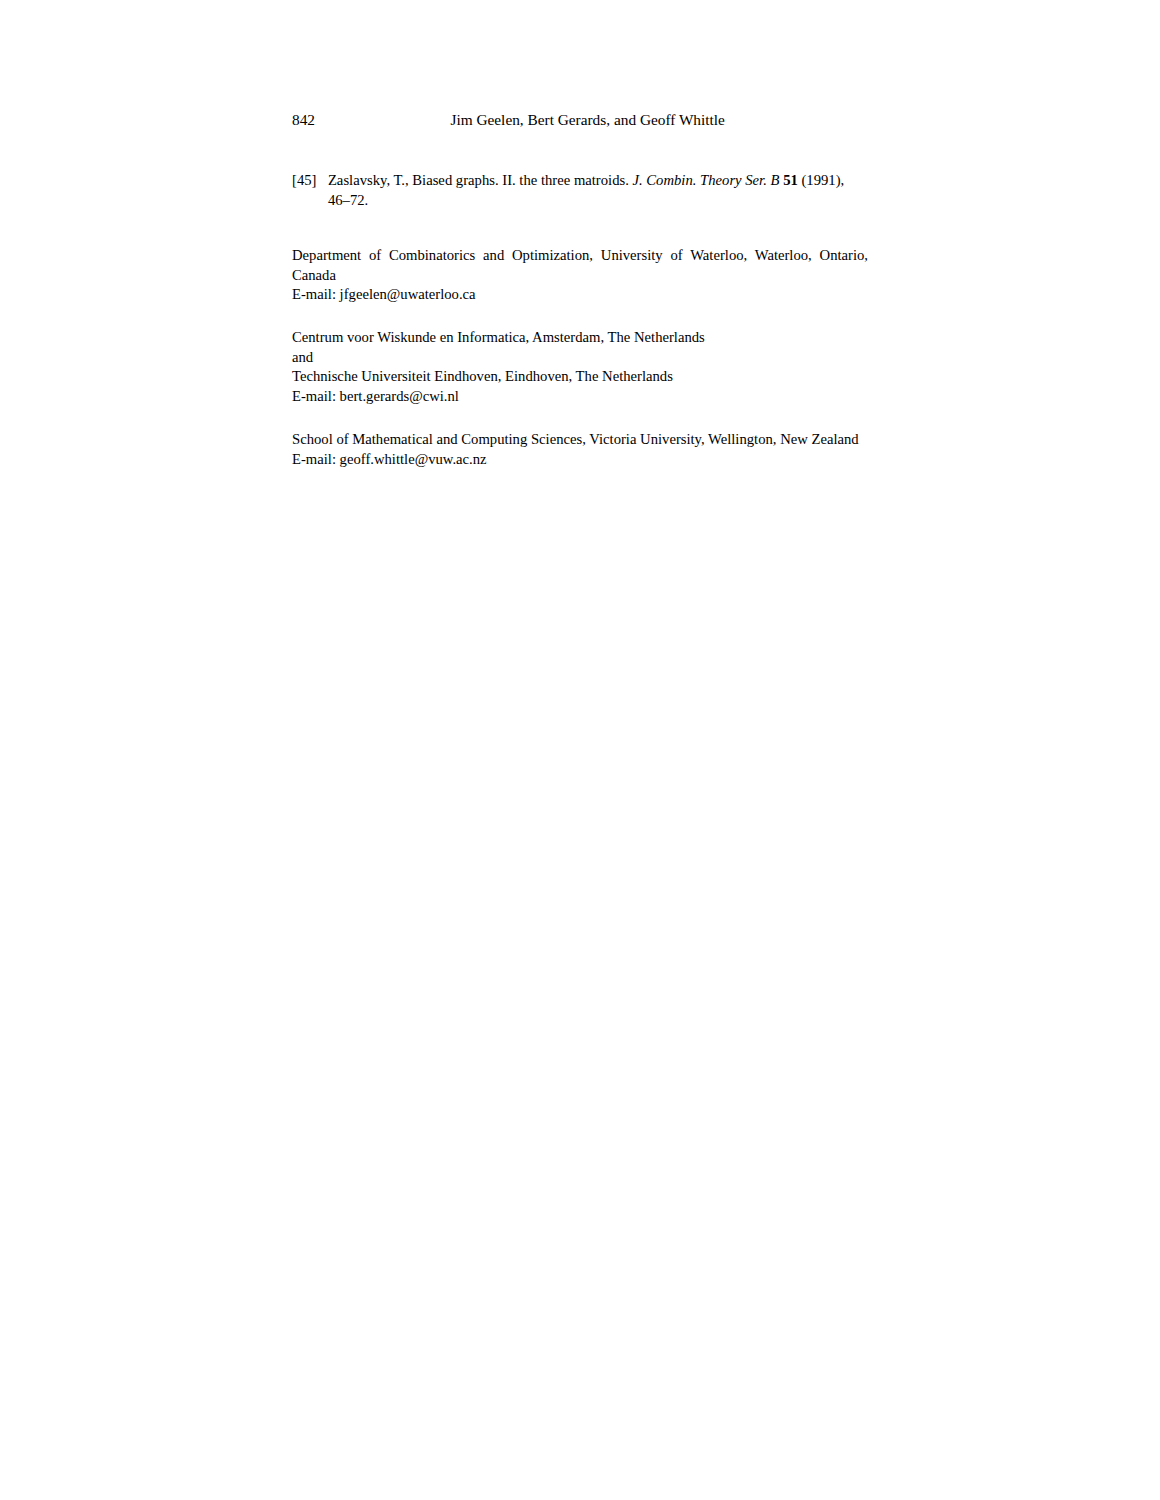842
Jim Geelen, Bert Gerards, and Geoff Whittle
[45]
Zaslavsky, T., Biased graphs. II. the three matroids. J. Combin. Theory Ser. B 51 (1991), 46–72.
Department of Combinatorics and Optimization, University of Waterloo, Waterloo, Ontario, Canada
E-mail: jfgeelen@uwaterloo.ca
Centrum voor Wiskunde en Informatica, Amsterdam, The Netherlands
and
Technische Universiteit Eindhoven, Eindhoven, The Netherlands
E-mail: bert.gerards@cwi.nl
School of Mathematical and Computing Sciences, Victoria University, Wellington, New Zealand
E-mail: geoff.whittle@vuw.ac.nz